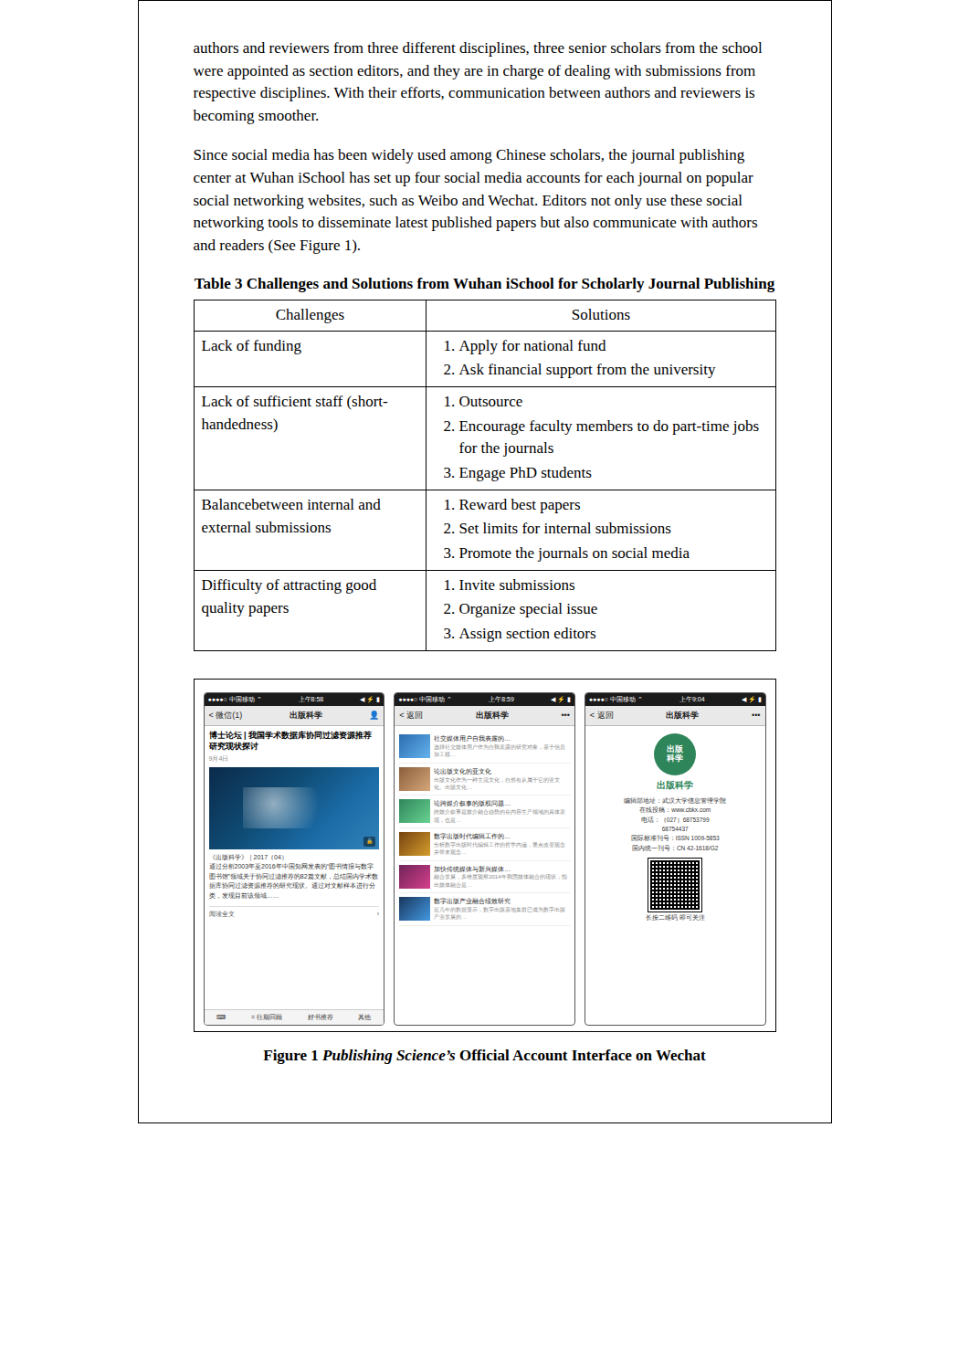authors and reviewers from three different disciplines, three senior scholars from the school were appointed as section editors, and they are in charge of dealing with submissions from respective disciplines. With their efforts, communication between authors and reviewers is becoming smoother.
Since social media has been widely used among Chinese scholars, the journal publishing center at Wuhan iSchool has set up four social media accounts for each journal on popular social networking websites, such as Weibo and Wechat. Editors not only use these social networking tools to disseminate latest published papers but also communicate with authors and readers (See Figure 1).
Table 3 Challenges and Solutions from Wuhan iSchool for Scholarly Journal Publishing
| Challenges | Solutions |
| --- | --- |
| Lack of funding | Apply for national fund Ask financial support from the university |
| Lack of sufficient staff (short-handedness) | Outsource Encourage faculty members to do part-time jobs for the journals Engage PhD students |
| Balancebetween internal and external submissions | Reward best papers Set limits for internal submissions Promote the journals on social media |
| Difficulty of attracting good quality papers | Invite submissions Organize special issue Assign section editors |
●●●●○ 中国移动 ⌃上午8:58◀ ⚡ ▮
< 微信(1) 出版科学👤
博士论坛 | 我国学术数据库协同过滤资源推荐研究现状探讨
9月4日
🔒
《出版科学》｜2017（04）
通过分析2003年至2016年中国知网发表的“图书情报与数字图书馆”领域关于协同过滤推荐的82篇文献，总结国内学术数据库协同过滤资源推荐的研究现状。通过对文献样本进行分类，发现目前该领域……
阅读全文›
⌨= 往期回顾 好书推荐 其他
●●●●○ 中国移动 ⌃上午8:59◀ ⚡ ▮
< 返回 出版科学•••
社交媒体用户自我表露的…
选择社交媒体用户作为自我表露的研究对象，基于信息加工模…
论出版文化的亚文化
出版文化作为一种主流文化，自然有从属于它的亚文化。出版文化…
论跨媒介叙事的版权问题…
跨媒介叙事是媒介融合趋势的在内容生产领域的具体表现，也是…
数字出版时代编辑工作的…
分析数字出版时代编辑工作的哲学内涵，重点改变观念并带来观念…
加快传统媒体与新兴媒体…
融合发展，多维度观察2014年我国媒体融合的现状，指出媒体融合是…
数字出版产业融合绩效研究
近几年的数据显示，数字出版基地集群已成为数字出版产业发展的…
●●●●○ 中国移动 ⌃上午9:04◀ ⚡ ▮
< 返回 出版科学•••
出版
科学
出版科学
编辑部地址：武汉大学信息管理学院
在线投稿：www.cbkx.com
电话：（027）68753799
68754437
国际标准刊号：ISSN 1009-5853
国内统一刊号：CN 42-1618/G2
长按二维码 即可关注
Figure 1 Publishing Science’s Official Account Interface on Wechat